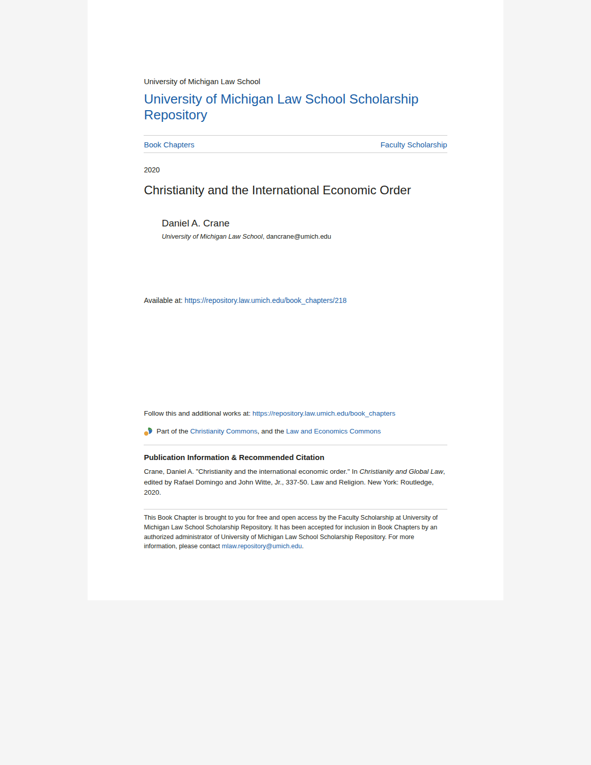University of Michigan Law School
University of Michigan Law School Scholarship Repository
Book Chapters Faculty Scholarship
2020
Christianity and the International Economic Order
Daniel A. Crane
University of Michigan Law School, dancrane@umich.edu
Available at: https://repository.law.umich.edu/book_chapters/218
Follow this and additional works at: https://repository.law.umich.edu/book_chapters
Part of the Christianity Commons, and the Law and Economics Commons
Publication Information & Recommended Citation
Crane, Daniel A. "Christianity and the international economic order." In Christianity and Global Law, edited by Rafael Domingo and John Witte, Jr., 337-50. Law and Religion. New York: Routledge, 2020.
This Book Chapter is brought to you for free and open access by the Faculty Scholarship at University of Michigan Law School Scholarship Repository. It has been accepted for inclusion in Book Chapters by an authorized administrator of University of Michigan Law School Scholarship Repository. For more information, please contact mlaw.repository@umich.edu.